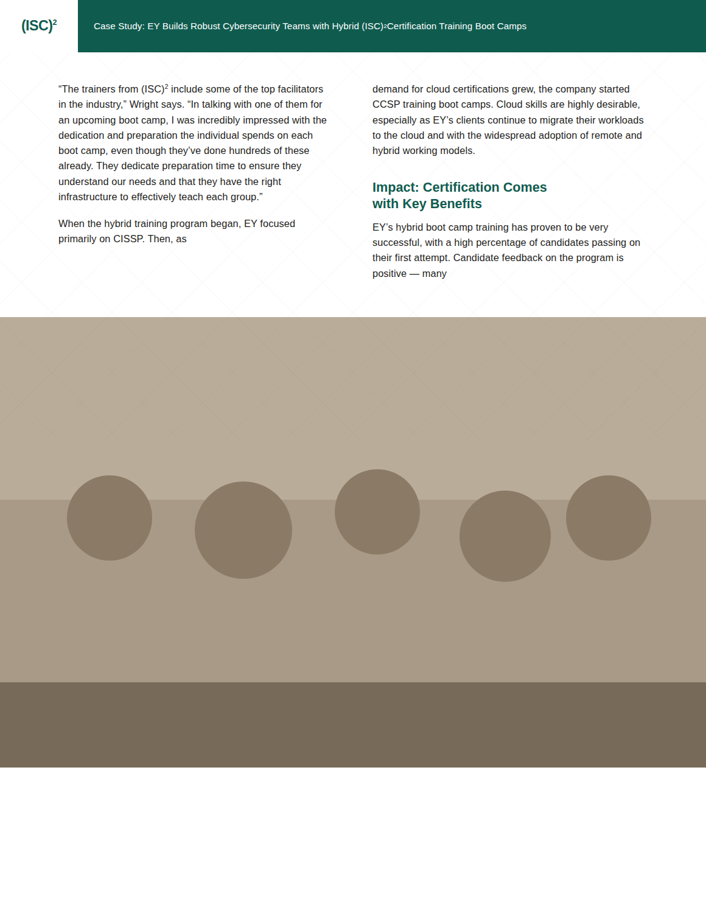(ISC)2
Case Study: EY Builds Robust Cybersecurity Teams with Hybrid (ISC)2 Certification Training Boot Camps
“The trainers from (ISC)2 include some of the top facilitators in the industry,” Wright says. “In talking with one of them for an upcoming boot camp, I was incredibly impressed with the dedication and preparation the individual spends on each boot camp, even though they’ve done hundreds of these already. They dedicate preparation time to ensure they understand our needs and that they have the right infrastructure to effectively teach each group.”
When the hybrid training program began, EY focused primarily on CISSP. Then, as
demand for cloud certifications grew, the company started CCSP training boot camps. Cloud skills are highly desirable, especially as EY’s clients continue to migrate their workloads to the cloud and with the widespread adoption of remote and hybrid working models.
Impact: Certification Comes
with Key Benefits
EY’s hybrid boot camp training has proven to be very successful, with a high percentage of candidates passing on their first attempt. Candidate feedback on the program is positive — many